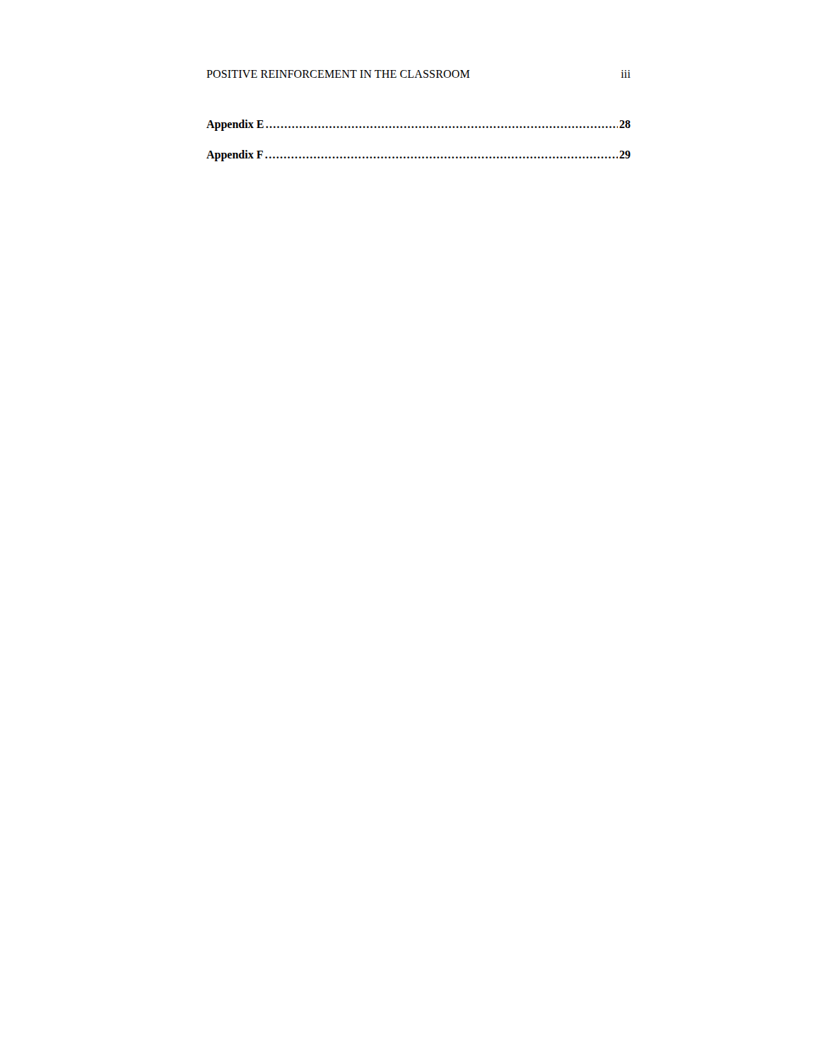Positive Reinforcement in the Classroom iii
Appendix E ........................................................................................................................... 28
Appendix F ............................................................................................................................ 29